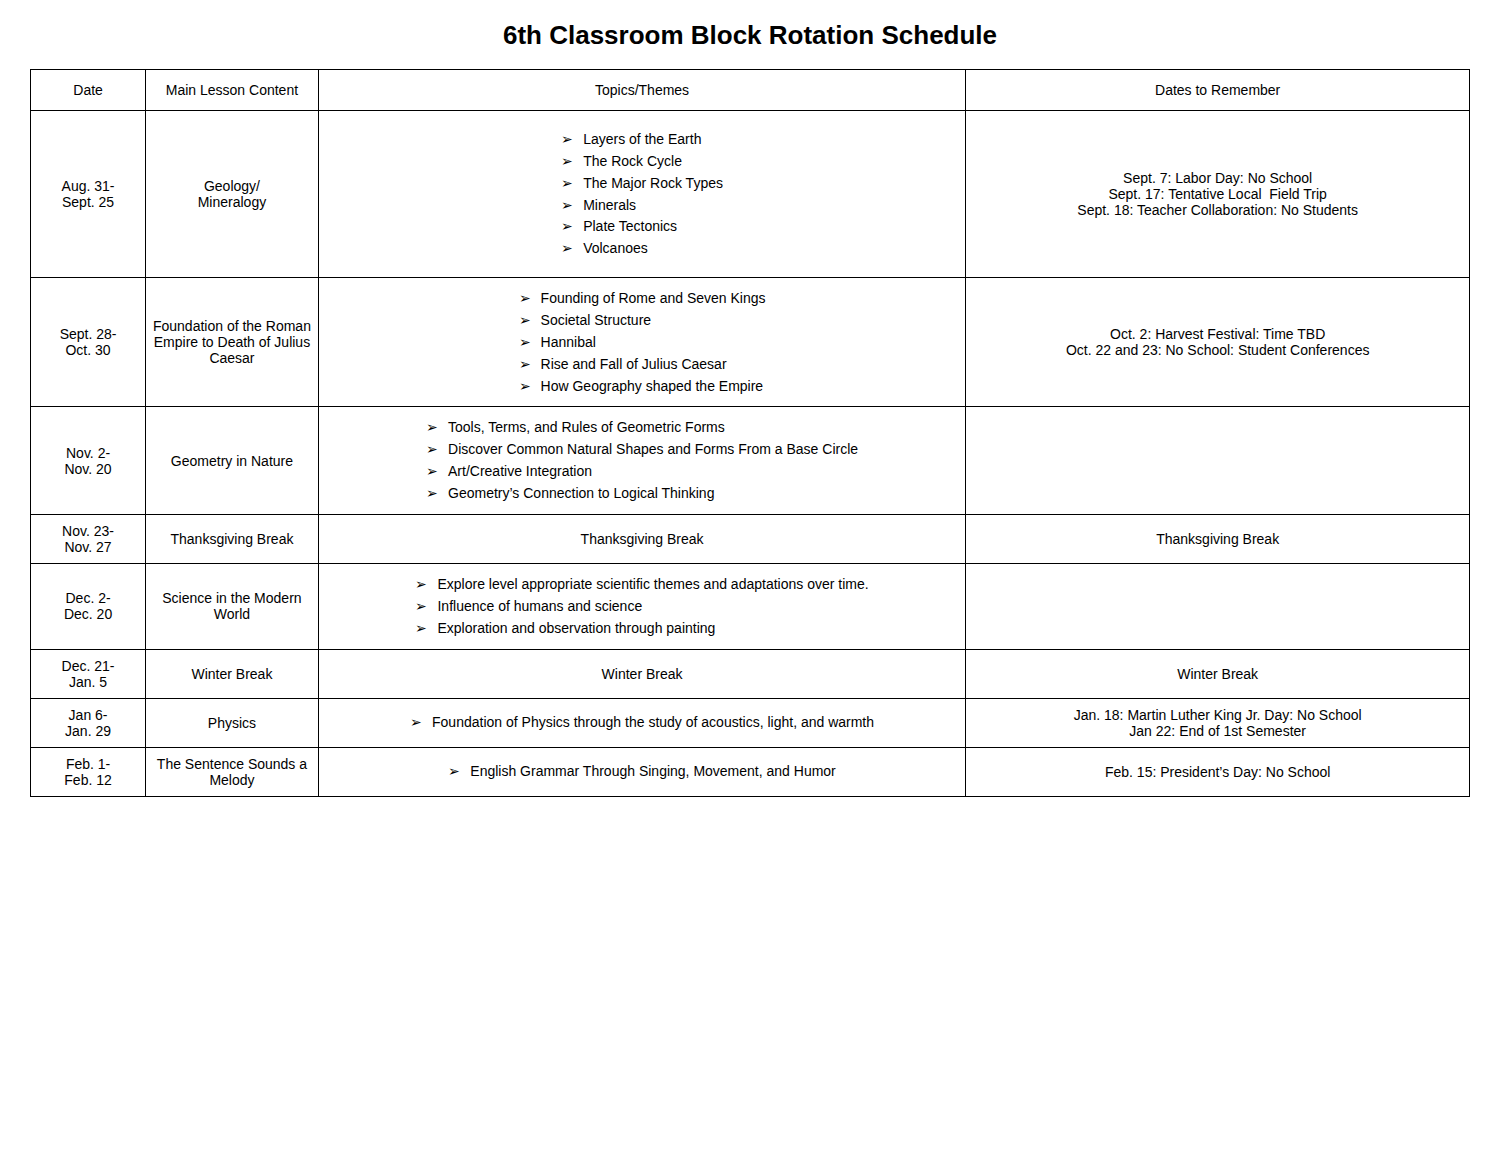6th Classroom Block Rotation Schedule
| Date | Main Lesson Content | Topics/Themes | Dates to Remember |
| --- | --- | --- | --- |
| Aug. 31- Sept. 25 | Geology/ Mineralogy | Layers of the Earth The Rock Cycle The Major Rock Types Minerals Plate Tectonics Volcanoes | Sept. 7: Labor Day: No School Sept. 17: Tentative Local Field Trip Sept. 18: Teacher Collaboration: No Students |
| Sept. 28- Oct. 30 | Foundation of the Roman Empire to Death of Julius Caesar | Founding of Rome and Seven Kings Societal Structure Hannibal Rise and Fall of Julius Caesar How Geography shaped the Empire | Oct. 2: Harvest Festival: Time TBD Oct. 22 and 23: No School: Student Conferences |
| Nov. 2- Nov. 20 | Geometry in Nature | Tools, Terms, and Rules of Geometric Forms Discover Common Natural Shapes and Forms From a Base Circle Art/Creative Integration Geometry’s Connection to Logical Thinking | |
| Nov. 23- Nov. 27 | Thanksgiving Break | Thanksgiving Break | Thanksgiving Break |
| Dec. 2- Dec. 20 | Science in the Modern World | Explore level appropriate scientific themes and adaptations over time. Influence of humans and science Exploration and observation through painting | |
| Dec. 21- Jan. 5 | Winter Break | Winter Break | Winter Break |
| Jan 6- Jan. 29 | Physics | Foundation of Physics through the study of acoustics, light, and warmth | Jan. 18: Martin Luther King Jr. Day: No School Jan 22: End of 1st Semester |
| Feb. 1- Feb. 12 | The Sentence Sounds a Melody | English Grammar Through Singing, Movement, and Humor | Feb. 15: President’s Day: No School |